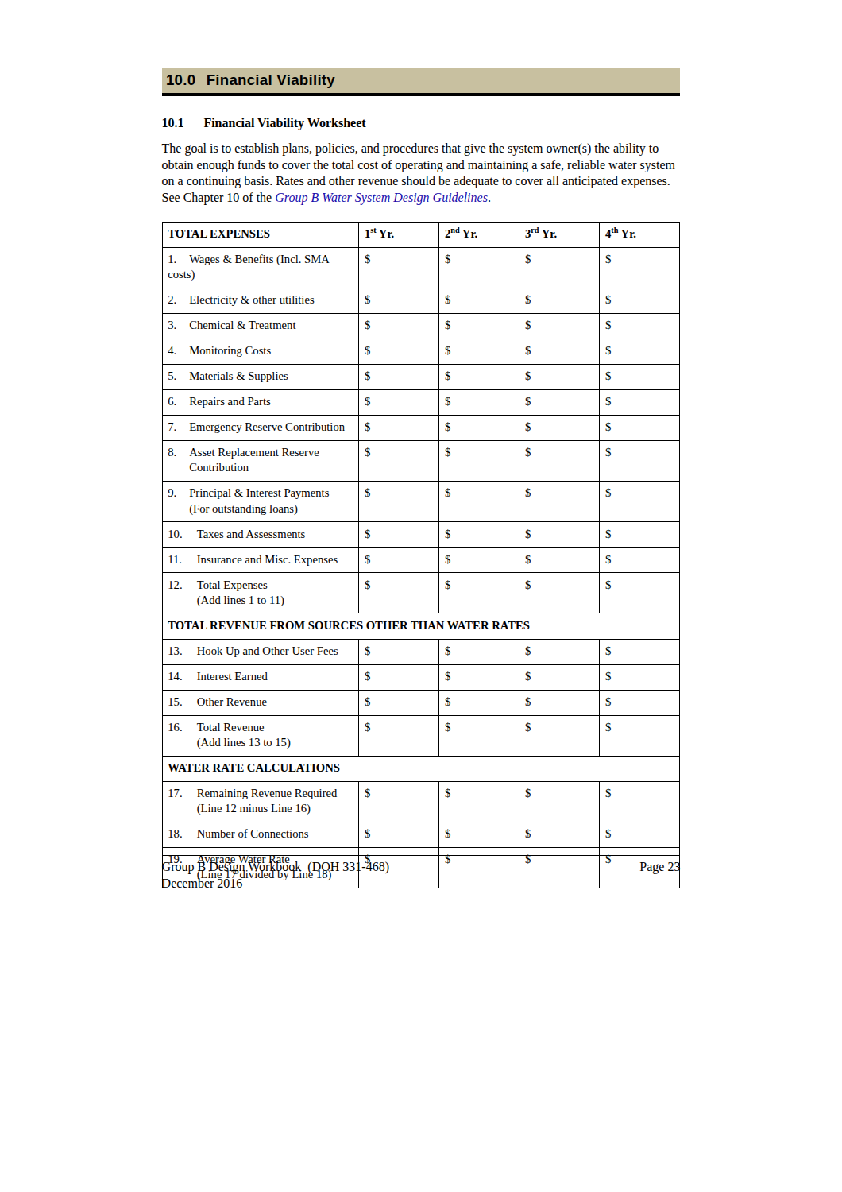10.0 Financial Viability
10.1 Financial Viability Worksheet
The goal is to establish plans, policies, and procedures that give the system owner(s) the ability to obtain enough funds to cover the total cost of operating and maintaining a safe, reliable water system on a continuing basis. Rates and other revenue should be adequate to cover all anticipated expenses. See Chapter 10 of the Group B Water System Design Guidelines.
| TOTAL EXPENSES | 1 st Yr. | 2 nd Yr. | 3 rd Yr. | 4 th Yr. |
| --- | --- | --- | --- | --- |
| 1. Wages & Benefits (Incl. SMA costs) | $ | $ | $ | $ |
| 2. Electricity & other utilities | $ | $ | $ | $ |
| 3. Chemical & Treatment | $ | $ | $ | $ |
| 4. Monitoring Costs | $ | $ | $ | $ |
| 5. Materials & Supplies | $ | $ | $ | $ |
| 6. Repairs and Parts | $ | $ | $ | $ |
| 7. Emergency Reserve Contribution | $ | $ | $ | $ |
| 8. Asset Replacement Reserve Contribution | $ | $ | $ | $ |
| 9. Principal & Interest Payments (For outstanding loans) | $ | $ | $ | $ |
| 10. Taxes and Assessments | $ | $ | $ | $ |
| 11. Insurance and Misc. Expenses | $ | $ | $ | $ |
| 12. Total Expenses (Add lines 1 to 11) | $ | $ | $ | $ |
| TOTAL REVENUE FROM SOURCES OTHER THAN WATER RATES |
| 13. Hook Up and Other User Fees | $ | $ | $ | $ |
| 14. Interest Earned | $ | $ | $ | $ |
| 15. Other Revenue | $ | $ | $ | $ |
| 16. Total Revenue (Add lines 13 to 15) | $ | $ | $ | $ |
| WATER RATE CALCULATIONS |
| 17. Remaining Revenue Required (Line 12 minus Line 16) | $ | $ | $ | $ |
| 18. Number of Connections | $ | $ | $ | $ |
| 19. Average Water Rate (Line 17 divided by Line 18) | $ | $ | $ | $ |
Group B Design Workbook (DOH 331-468)
Page 23
December 2016